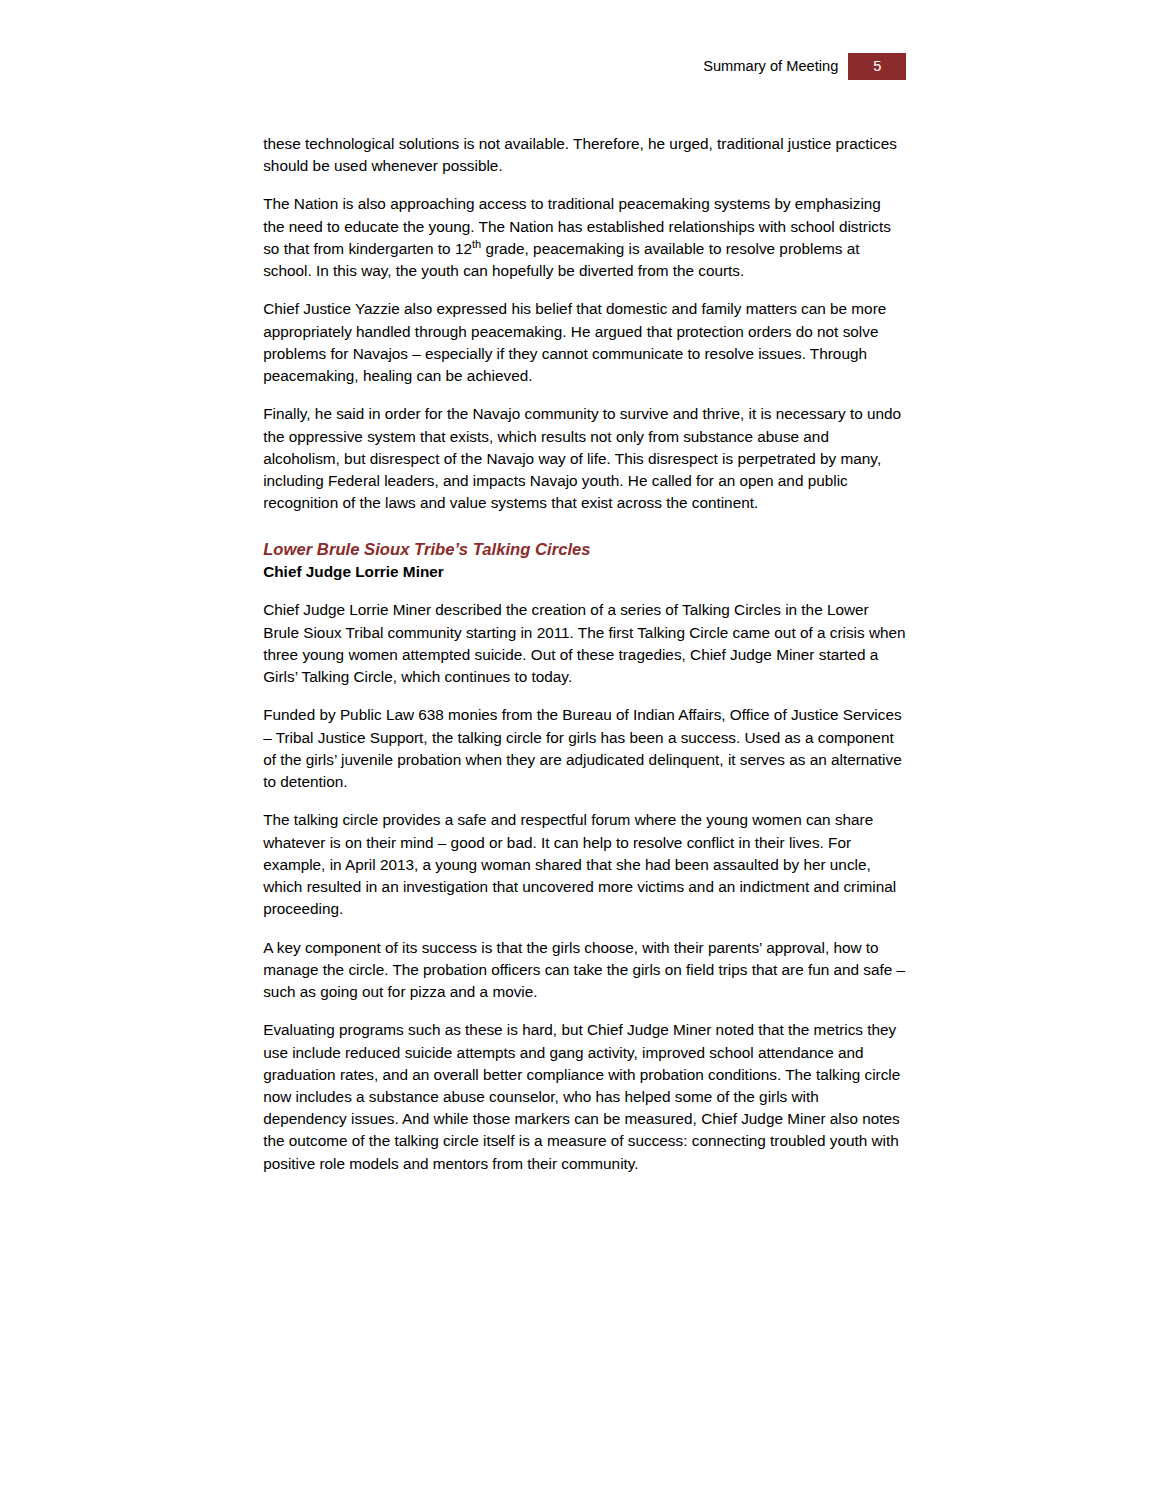Summary of Meeting 5
these technological solutions is not available. Therefore, he urged, traditional justice practices should be used whenever possible.
The Nation is also approaching access to traditional peacemaking systems by emphasizing the need to educate the young. The Nation has established relationships with school districts so that from kindergarten to 12th grade, peacemaking is available to resolve problems at school. In this way, the youth can hopefully be diverted from the courts.
Chief Justice Yazzie also expressed his belief that domestic and family matters can be more appropriately handled through peacemaking. He argued that protection orders do not solve problems for Navajos – especially if they cannot communicate to resolve issues. Through peacemaking, healing can be achieved.
Finally, he said in order for the Navajo community to survive and thrive, it is necessary to undo the oppressive system that exists, which results not only from substance abuse and alcoholism, but disrespect of the Navajo way of life. This disrespect is perpetrated by many, including Federal leaders, and impacts Navajo youth. He called for an open and public recognition of the laws and value systems that exist across the continent.
Lower Brule Sioux Tribe’s Talking Circles
Chief Judge Lorrie Miner
Chief Judge Lorrie Miner described the creation of a series of Talking Circles in the Lower Brule Sioux Tribal community starting in 2011. The first Talking Circle came out of a crisis when three young women attempted suicide. Out of these tragedies, Chief Judge Miner started a Girls’ Talking Circle, which continues to today.
Funded by Public Law 638 monies from the Bureau of Indian Affairs, Office of Justice Services – Tribal Justice Support, the talking circle for girls has been a success. Used as a component of the girls’ juvenile probation when they are adjudicated delinquent, it serves as an alternative to detention.
The talking circle provides a safe and respectful forum where the young women can share whatever is on their mind – good or bad. It can help to resolve conflict in their lives. For example, in April 2013, a young woman shared that she had been assaulted by her uncle, which resulted in an investigation that uncovered more victims and an indictment and criminal proceeding.
A key component of its success is that the girls choose, with their parents’ approval, how to manage the circle. The probation officers can take the girls on field trips that are fun and safe – such as going out for pizza and a movie.
Evaluating programs such as these is hard, but Chief Judge Miner noted that the metrics they use include reduced suicide attempts and gang activity, improved school attendance and graduation rates, and an overall better compliance with probation conditions. The talking circle now includes a substance abuse counselor, who has helped some of the girls with dependency issues. And while those markers can be measured, Chief Judge Miner also notes the outcome of the talking circle itself is a measure of success: connecting troubled youth with positive role models and mentors from their community.